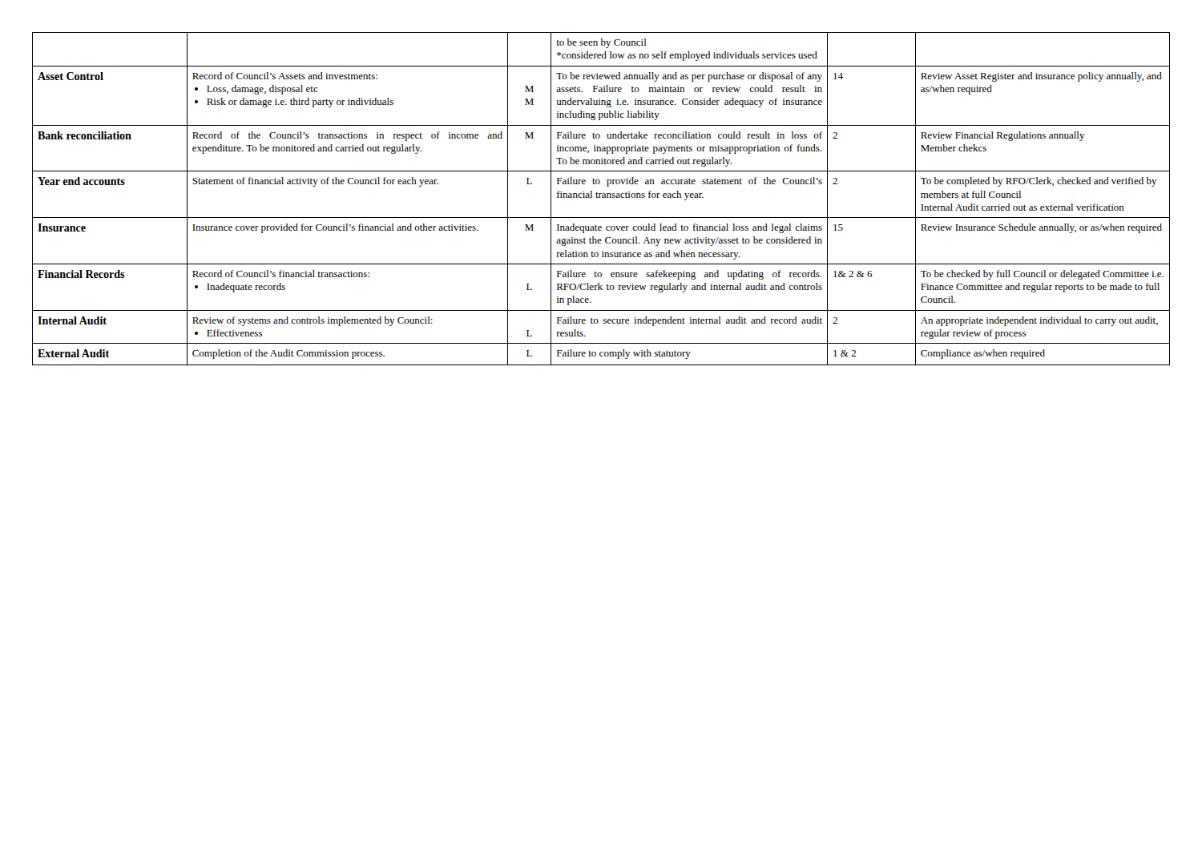| | | | to be seen by Council *considered low as no self employed individuals services used | | |
| Asset Control | Record of Council’s Assets and investments: Loss, damage, disposal etc Risk or damage i.e. third party or individuals | M M | To be reviewed annually and as per purchase or disposal of any assets. Failure to maintain or review could result in undervaluing i.e. insurance. Consider adequacy of insurance including public liability | 14 | Review Asset Register and insurance policy annually, and as/when required |
| Bank reconciliation | Record of the Council’s transactions in respect of income and expenditure. To be monitored and carried out regularly. | M | Failure to undertake reconciliation could result in loss of income, inappropriate payments or misappropriation of funds. To be monitored and carried out regularly. | 2 | Review Financial Regulations annually Member chekcs |
| Year end accounts | Statement of financial activity of the Council for each year. | L | Failure to provide an accurate statement of the Council’s financial transactions for each year. | 2 | To be completed by RFO/Clerk, checked and verified by members at full Council Internal Audit carried out as external verification |
| Insurance | Insurance cover provided for Council’s financial and other activities. | M | Inadequate cover could lead to financial loss and legal claims against the Council. Any new activity/asset to be considered in relation to insurance as and when necessary. | 15 | Review Insurance Schedule annually, or as/when required |
| Financial Records | Record of Council’s financial transactions: Inadequate records | L | Failure to ensure safekeeping and updating of records. RFO/Clerk to review regularly and internal audit and controls in place. | 1& 2 & 6 | To be checked by full Council or delegated Committee i.e. Finance Committee and regular reports to be made to full Council. |
| Internal Audit | Review of systems and controls implemented by Council: Effectiveness | L | Failure to secure independent internal audit and record audit results. | 2 | An appropriate independent individual to carry out audit, regular review of process |
| External Audit | Completion of the Audit Commission process. | L | Failure to comply with statutory | 1 & 2 | Compliance as/when required |